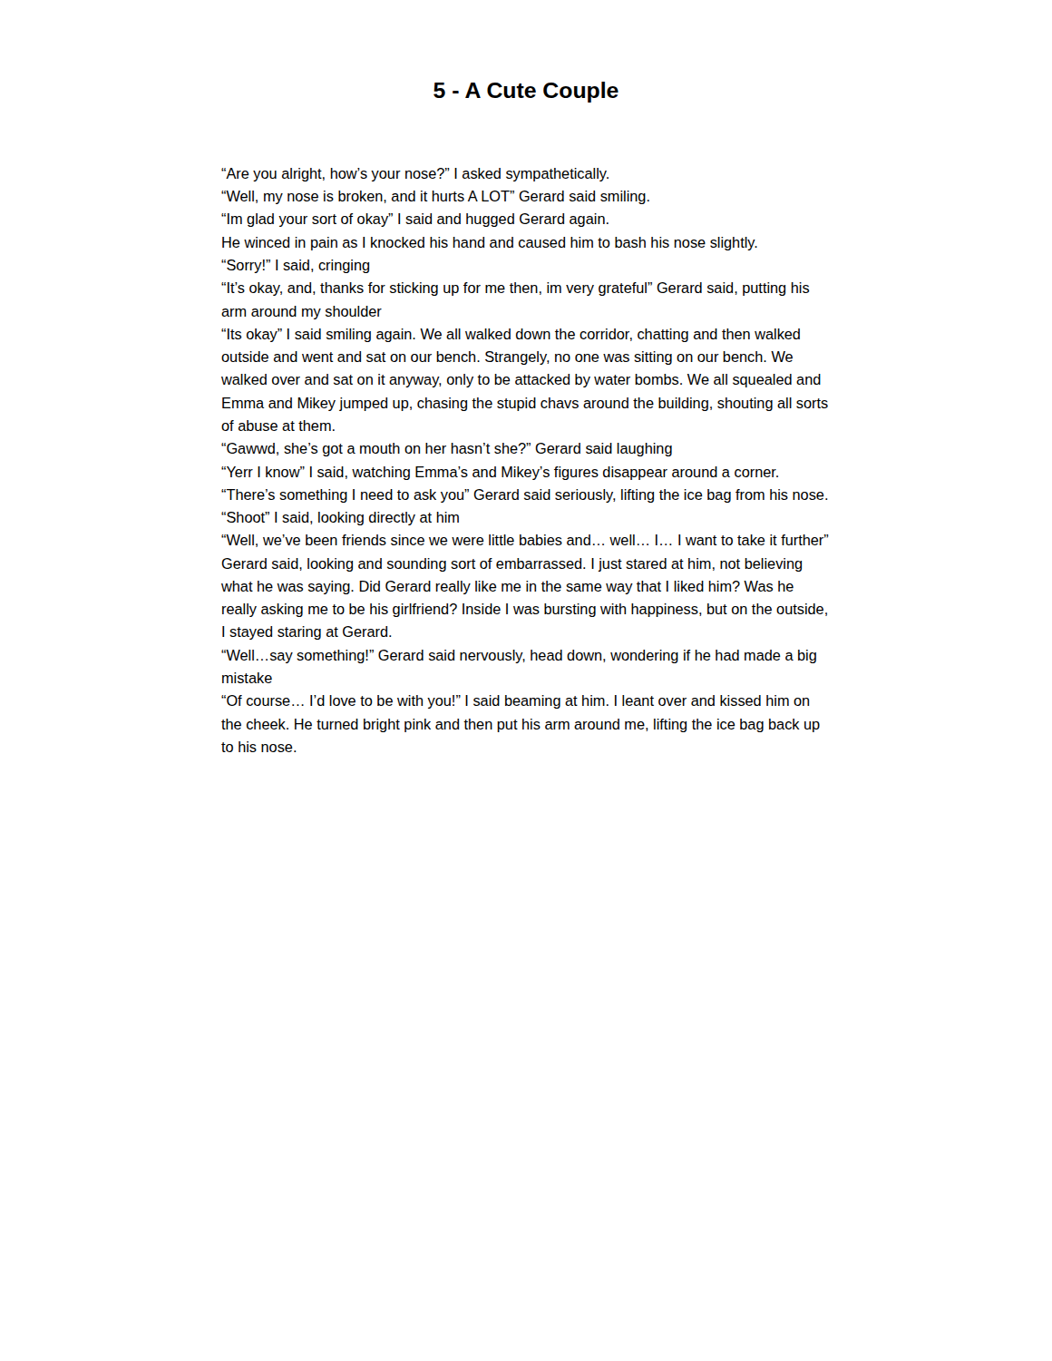5 - A Cute Couple
“Are you alright, how’s your nose?” I asked sympathetically.
“Well, my nose is broken, and it hurts A LOT” Gerard said smiling.
“Im glad your sort of okay” I said and hugged Gerard again.
He winced in pain as I knocked his hand and caused him to bash his nose slightly.
“Sorry!” I said, cringing
“It’s okay, and, thanks for sticking up for me then, im very grateful” Gerard said, putting his arm around my shoulder
“Its okay” I said smiling again. We all walked down the corridor, chatting and then walked outside and went and sat on our bench. Strangely, no one was sitting on our bench. We walked over and sat on it anyway, only to be attacked by water bombs. We all squealed and Emma and Mikey jumped up, chasing the stupid chavs around the building, shouting all sorts of abuse at them.
“Gawwd, she’s got a mouth on her hasn’t she?” Gerard said laughing
“Yerr I know” I said, watching Emma’s and Mikey’s figures disappear around a corner.
“There’s something I need to ask you” Gerard said seriously, lifting the ice bag from his nose.
“Shoot” I said, looking directly at him
“Well, we’ve been friends since we were little babies and… well… I… I want to take it further” Gerard said, looking and sounding sort of embarrassed. I just stared at him, not believing what he was saying. Did Gerard really like me in the same way that I liked him? Was he really asking me to be his girlfriend? Inside I was bursting with happiness, but on the outside, I stayed staring at Gerard.
“Well…say something!” Gerard said nervously, head down, wondering if he had made a big mistake
“Of course… I’d love to be with you!” I said beaming at him. I leant over and kissed him on the cheek. He turned bright pink and then put his arm around me, lifting the ice bag back up to his nose.